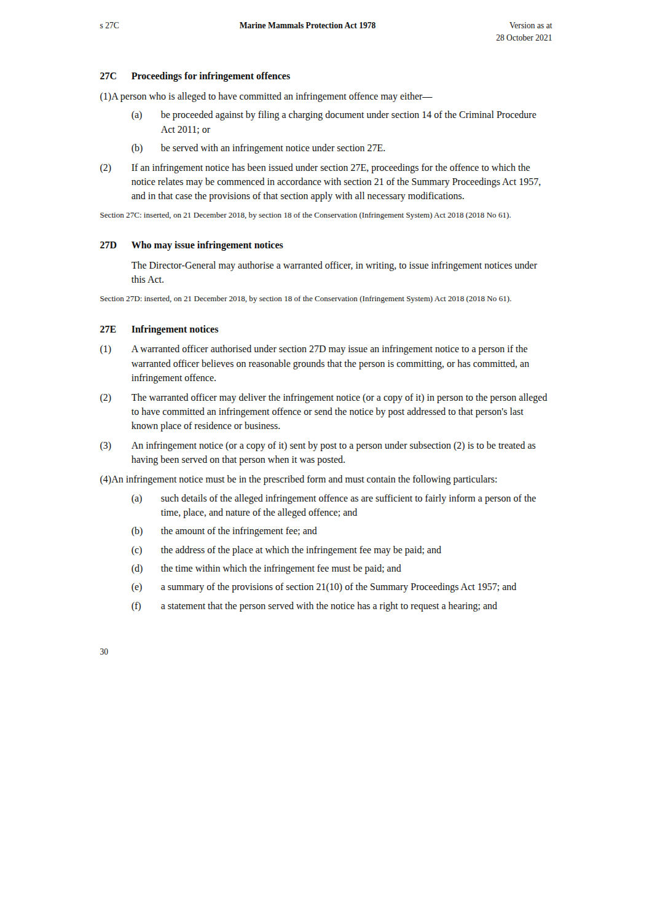s 27C
Marine Mammals Protection Act 1978
Version as at 28 October 2021
27CProceedings for infringement offences
(1) A person who is alleged to have committed an infringement offence may either—
(a) be proceeded against by filing a charging document under section 14 of the Criminal Procedure Act 2011; or
(b) be served with an infringement notice under section 27E.
(2) If an infringement notice has been issued under section 27E, proceedings for the offence to which the notice relates may be commenced in accordance with section 21 of the Summary Proceedings Act 1957, and in that case the provisions of that section apply with all necessary modifications.
Section 27C: inserted, on 21 December 2018, by section 18 of the Conservation (Infringement System) Act 2018 (2018 No 61).
27DWho may issue infringement notices
The Director-General may authorise a warranted officer, in writing, to issue infringement notices under this Act.
Section 27D: inserted, on 21 December 2018, by section 18 of the Conservation (Infringement System) Act 2018 (2018 No 61).
27EInfringement notices
(1) A warranted officer authorised under section 27D may issue an infringement notice to a person if the warranted officer believes on reasonable grounds that the person is committing, or has committed, an infringement offence.
(2) The warranted officer may deliver the infringement notice (or a copy of it) in person to the person alleged to have committed an infringement offence or send the notice by post addressed to that person's last known place of residence or business.
(3) An infringement notice (or a copy of it) sent by post to a person under subsection (2) is to be treated as having been served on that person when it was posted.
(4) An infringement notice must be in the prescribed form and must contain the following particulars:
(a) such details of the alleged infringement offence as are sufficient to fairly inform a person of the time, place, and nature of the alleged offence; and
(b) the amount of the infringement fee; and
(c) the address of the place at which the infringement fee may be paid; and
(d) the time within which the infringement fee must be paid; and
(e) a summary of the provisions of section 21(10) of the Summary Proceedings Act 1957; and
(f) a statement that the person served with the notice has a right to request a hearing; and
30